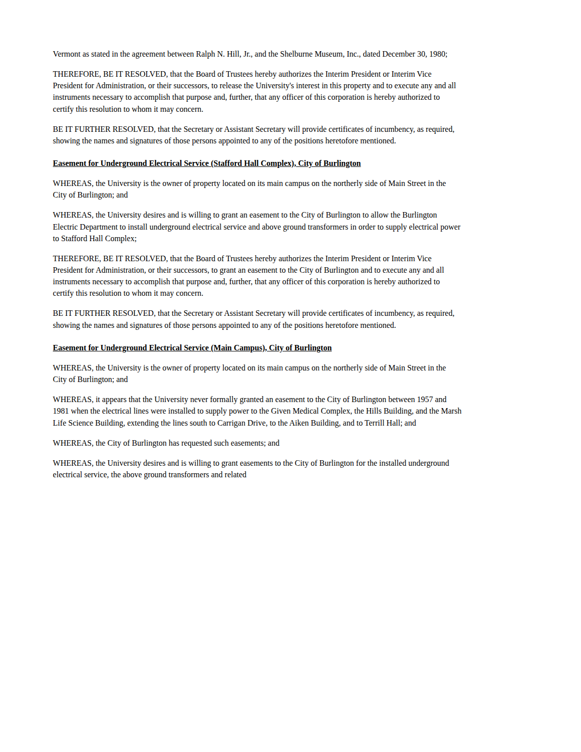Vermont as stated in the agreement between Ralph N. Hill, Jr., and the Shelburne Museum, Inc., dated December 30, 1980;
THEREFORE, BE IT RESOLVED, that the Board of Trustees hereby authorizes the Interim President or Interim Vice President for Administration, or their successors, to release the University's interest in this property and to execute any and all instruments necessary to accomplish that purpose and, further, that any officer of this corporation is hereby authorized to certify this resolution to whom it may concern.
BE IT FURTHER RESOLVED, that the Secretary or Assistant Secretary will provide certificates of incumbency, as required, showing the names and signatures of those persons appointed to any of the positions heretofore mentioned.
Easement for Underground Electrical Service (Stafford Hall Complex), City of Burlington
WHEREAS, the University is the owner of property located on its main campus on the northerly side of Main Street in the City of Burlington; and
WHEREAS, the University desires and is willing to grant an easement to the City of Burlington to allow the Burlington Electric Department to install underground electrical service and above ground transformers in order to supply electrical power to Stafford Hall Complex;
THEREFORE, BE IT RESOLVED, that the Board of Trustees hereby authorizes the Interim President or Interim Vice President for Administration, or their successors, to grant an easement to the City of Burlington and to execute any and all instruments necessary to accomplish that purpose and, further, that any officer of this corporation is hereby authorized to certify this resolution to whom it may concern.
BE IT FURTHER RESOLVED, that the Secretary or Assistant Secretary will provide certificates of incumbency, as required, showing the names and signatures of those persons appointed to any of the positions heretofore mentioned.
Easement for Underground Electrical Service (Main Campus), City of Burlington
WHEREAS, the University is the owner of property located on its main campus on the northerly side of Main Street in the City of Burlington; and
WHEREAS, it appears that the University never formally granted an easement to the City of Burlington between 1957 and 1981 when the electrical lines were installed to supply power to the Given Medical Complex, the Hills Building, and the Marsh Life Science Building, extending the lines south to Carrigan Drive, to the Aiken Building, and to Terrill Hall; and
WHEREAS, the City of Burlington has requested such easements; and
WHEREAS, the University desires and is willing to grant easements to the City of Burlington for the installed underground electrical service, the above ground transformers and related